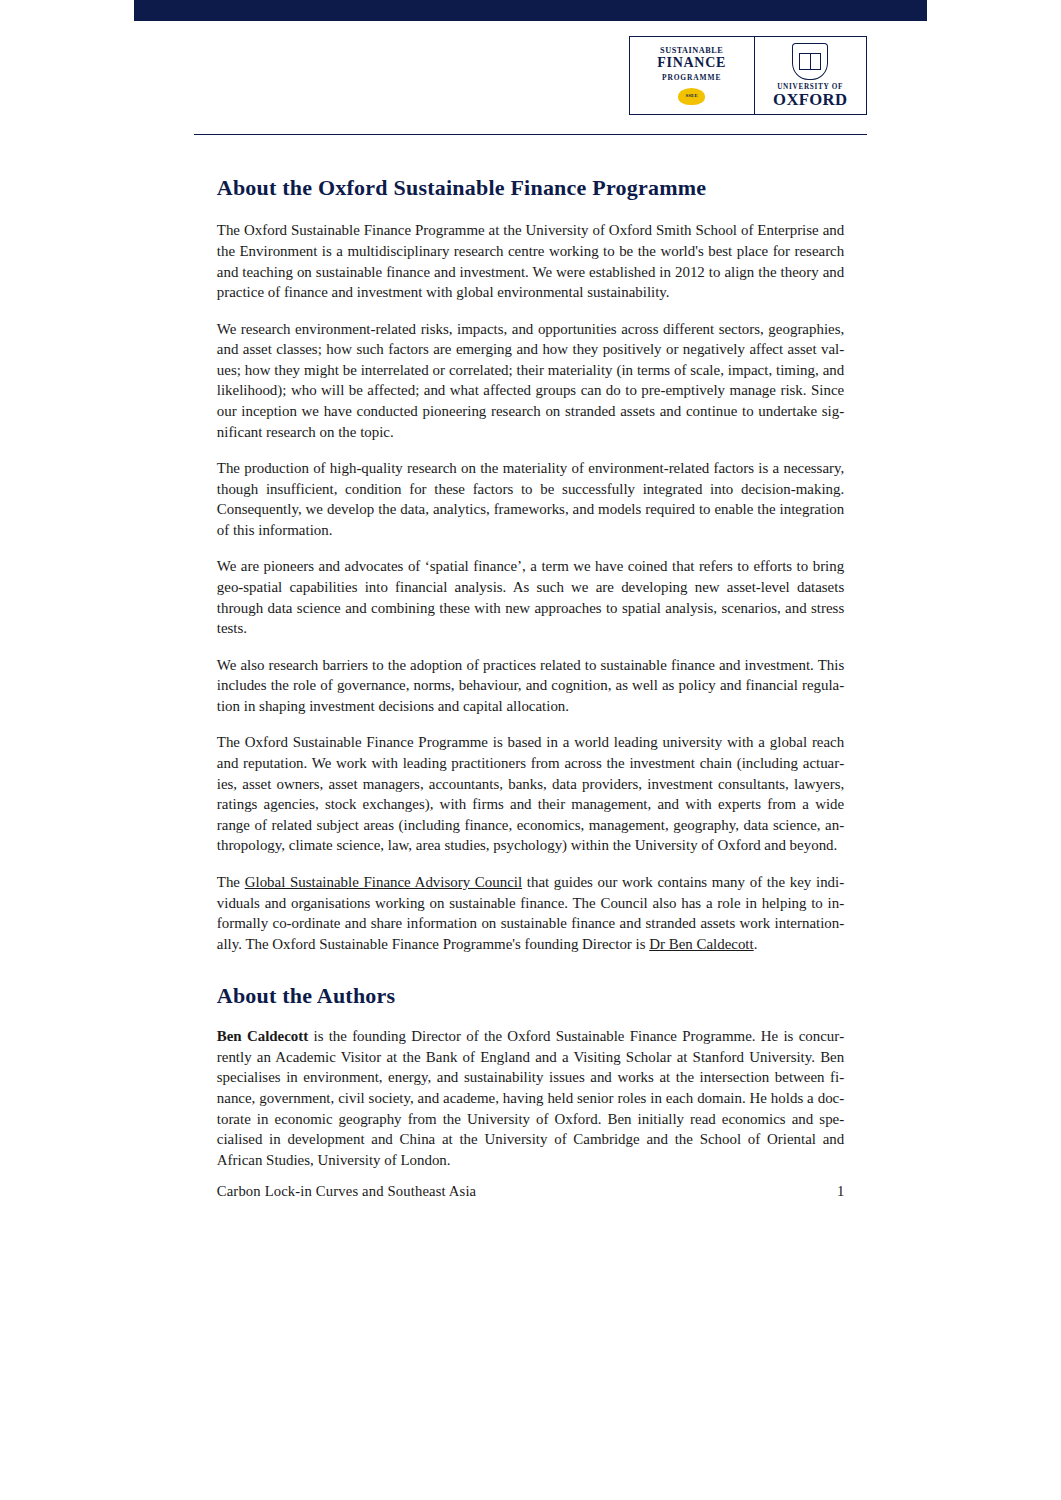SUSTAINABLE
FINANCE
PROGRAMME
SSEE
UNIVERSITY OF
OXFORD
About the Oxford Sustainable Finance Programme
The Oxford Sustainable Finance Programme at the University of Oxford Smith School of Enterprise and the Environment is a multidisciplinary research centre working to be the world's best place for research and teaching on sustainable finance and investment. We were established in 2012 to align the theory and practice of finance and investment with global environmental sustainability.
We research environment-related risks, impacts, and opportunities across different sectors, geographies, and asset classes; how such factors are emerging and how they positively or negatively affect asset values; how they might be interrelated or correlated; their materiality (in terms of scale, impact, timing, and likelihood); who will be affected; and what affected groups can do to pre-emptively manage risk. Since our inception we have conducted pioneering research on stranded assets and continue to undertake significant research on the topic.
The production of high-quality research on the materiality of environment-related factors is a necessary, though insufficient, condition for these factors to be successfully integrated into decision-making. Consequently, we develop the data, analytics, frameworks, and models required to enable the integration of this information.
We are pioneers and advocates of ‘spatial finance’, a term we have coined that refers to efforts to bring geo-spatial capabilities into financial analysis. As such we are developing new asset-level datasets through data science and combining these with new approaches to spatial analysis, scenarios, and stress tests.
We also research barriers to the adoption of practices related to sustainable finance and investment. This includes the role of governance, norms, behaviour, and cognition, as well as policy and financial regulation in shaping investment decisions and capital allocation.
The Oxford Sustainable Finance Programme is based in a world leading university with a global reach and reputation. We work with leading practitioners from across the investment chain (including actuaries, asset owners, asset managers, accountants, banks, data providers, investment consultants, lawyers, ratings agencies, stock exchanges), with firms and their management, and with experts from a wide range of related subject areas (including finance, economics, management, geography, data science, anthropology, climate science, law, area studies, psychology) within the University of Oxford and beyond.
The Global Sustainable Finance Advisory Council that guides our work contains many of the key individuals and organisations working on sustainable finance. The Council also has a role in helping to informally co-ordinate and share information on sustainable finance and stranded assets work internationally. The Oxford Sustainable Finance Programme's founding Director is Dr Ben Caldecott.
About the Authors
Ben Caldecott is the founding Director of the Oxford Sustainable Finance Programme. He is concurrently an Academic Visitor at the Bank of England and a Visiting Scholar at Stanford University. Ben specialises in environment, energy, and sustainability issues and works at the intersection between finance, government, civil society, and academe, having held senior roles in each domain. He holds a doctorate in economic geography from the University of Oxford. Ben initially read economics and specialised in development and China at the University of Cambridge and the School of Oriental and African Studies, University of London.
Carbon Lock-in Curves and Southeast Asia
1